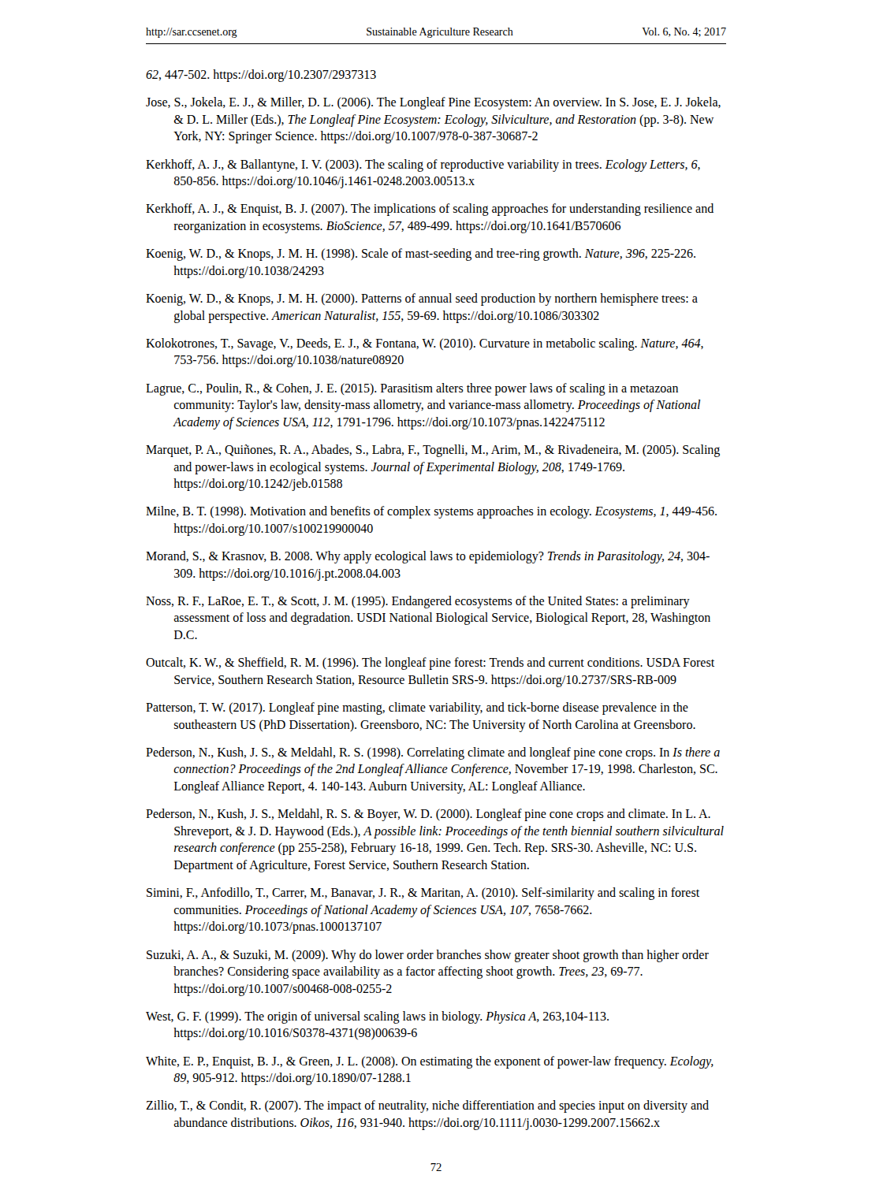http://sar.ccsenet.org Sustainable Agriculture Research Vol. 6, No. 4; 2017
62, 447-502. https://doi.org/10.2307/2937313
Jose, S., Jokela, E. J., & Miller, D. L. (2006). The Longleaf Pine Ecosystem: An overview. In S. Jose, E. J. Jokela, & D. L. Miller (Eds.), The Longleaf Pine Ecosystem: Ecology, Silviculture, and Restoration (pp. 3-8). New York, NY: Springer Science. https://doi.org/10.1007/978-0-387-30687-2
Kerkhoff, A. J., & Ballantyne, I. V. (2003). The scaling of reproductive variability in trees. Ecology Letters, 6, 850-856. https://doi.org/10.1046/j.1461-0248.2003.00513.x
Kerkhoff, A. J., & Enquist, B. J. (2007). The implications of scaling approaches for understanding resilience and reorganization in ecosystems. BioScience, 57, 489-499. https://doi.org/10.1641/B570606
Koenig, W. D., & Knops, J. M. H. (1998). Scale of mast-seeding and tree-ring growth. Nature, 396, 225-226. https://doi.org/10.1038/24293
Koenig, W. D., & Knops, J. M. H. (2000). Patterns of annual seed production by northern hemisphere trees: a global perspective. American Naturalist, 155, 59-69. https://doi.org/10.1086/303302
Kolokotrones, T., Savage, V., Deeds, E. J., & Fontana, W. (2010). Curvature in metabolic scaling. Nature, 464, 753-756. https://doi.org/10.1038/nature08920
Lagrue, C., Poulin, R., & Cohen, J. E. (2015). Parasitism alters three power laws of scaling in a metazoan community: Taylor's law, density-mass allometry, and variance-mass allometry. Proceedings of National Academy of Sciences USA, 112, 1791-1796. https://doi.org/10.1073/pnas.1422475112
Marquet, P. A., Quiñones, R. A., Abades, S., Labra, F., Tognelli, M., Arim, M., & Rivadeneira, M. (2005). Scaling and power-laws in ecological systems. Journal of Experimental Biology, 208, 1749-1769. https://doi.org/10.1242/jeb.01588
Milne, B. T. (1998). Motivation and benefits of complex systems approaches in ecology. Ecosystems, 1, 449-456. https://doi.org/10.1007/s100219900040
Morand, S., & Krasnov, B. 2008. Why apply ecological laws to epidemiology? Trends in Parasitology, 24, 304-309. https://doi.org/10.1016/j.pt.2008.04.003
Noss, R. F., LaRoe, E. T., & Scott, J. M. (1995). Endangered ecosystems of the United States: a preliminary assessment of loss and degradation. USDI National Biological Service, Biological Report, 28, Washington D.C.
Outcalt, K. W., & Sheffield, R. M. (1996). The longleaf pine forest: Trends and current conditions. USDA Forest Service, Southern Research Station, Resource Bulletin SRS-9. https://doi.org/10.2737/SRS-RB-009
Patterson, T. W. (2017). Longleaf pine masting, climate variability, and tick-borne disease prevalence in the southeastern US (PhD Dissertation). Greensboro, NC: The University of North Carolina at Greensboro.
Pederson, N., Kush, J. S., & Meldahl, R. S. (1998). Correlating climate and longleaf pine cone crops. In Is there a connection? Proceedings of the 2nd Longleaf Alliance Conference, November 17-19, 1998. Charleston, SC. Longleaf Alliance Report, 4. 140-143. Auburn University, AL: Longleaf Alliance.
Pederson, N., Kush, J. S., Meldahl, R. S. & Boyer, W. D. (2000). Longleaf pine cone crops and climate. In L. A. Shreveport, & J. D. Haywood (Eds.), A possible link: Proceedings of the tenth biennial southern silvicultural research conference (pp 255-258), February 16-18, 1999. Gen. Tech. Rep. SRS-30. Asheville, NC: U.S. Department of Agriculture, Forest Service, Southern Research Station.
Simini, F., Anfodillo, T., Carrer, M., Banavar, J. R., & Maritan, A. (2010). Self-similarity and scaling in forest communities. Proceedings of National Academy of Sciences USA, 107, 7658-7662. https://doi.org/10.1073/pnas.1000137107
Suzuki, A. A., & Suzuki, M. (2009). Why do lower order branches show greater shoot growth than higher order branches? Considering space availability as a factor affecting shoot growth. Trees, 23, 69-77. https://doi.org/10.1007/s00468-008-0255-2
West, G. F. (1999). The origin of universal scaling laws in biology. Physica A, 263,104-113. https://doi.org/10.1016/S0378-4371(98)00639-6
White, E. P., Enquist, B. J., & Green, J. L. (2008). On estimating the exponent of power-law frequency. Ecology, 89, 905-912. https://doi.org/10.1890/07-1288.1
Zillio, T., & Condit, R. (2007). The impact of neutrality, niche differentiation and species input on diversity and abundance distributions. Oikos, 116, 931-940. https://doi.org/10.1111/j.0030-1299.2007.15662.x
72